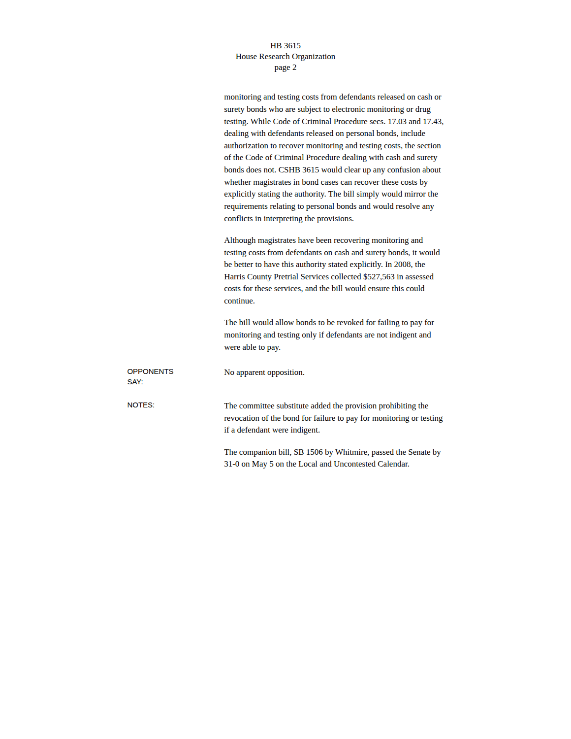HB 3615
House Research Organization
page 2
monitoring and testing costs from defendants released on cash or surety bonds who are subject to electronic monitoring or drug testing. While Code of Criminal Procedure secs. 17.03 and 17.43, dealing with defendants released on personal bonds, include authorization to recover monitoring and testing costs, the section of the Code of Criminal Procedure dealing with cash and surety bonds does not. CSHB 3615 would clear up any confusion about whether magistrates in bond cases can recover these costs by explicitly stating the authority. The bill simply would mirror the requirements relating to personal bonds and would resolve any conflicts in interpreting the provisions.
Although magistrates have been recovering monitoring and testing costs from defendants on cash and surety bonds, it would be better to have this authority stated explicitly. In 2008, the Harris County Pretrial Services collected $527,563 in assessed costs for these services, and the bill would ensure this could continue.
The bill would allow bonds to be revoked for failing to pay for monitoring and testing only if defendants are not indigent and were able to pay.
OPPONENTS
SAY:
No apparent opposition.
NOTES:
The committee substitute added the provision prohibiting the revocation of the bond for failure to pay for monitoring or testing if a defendant were indigent.
The companion bill, SB 1506 by Whitmire, passed the Senate by 31-0 on May 5 on the Local and Uncontested Calendar.